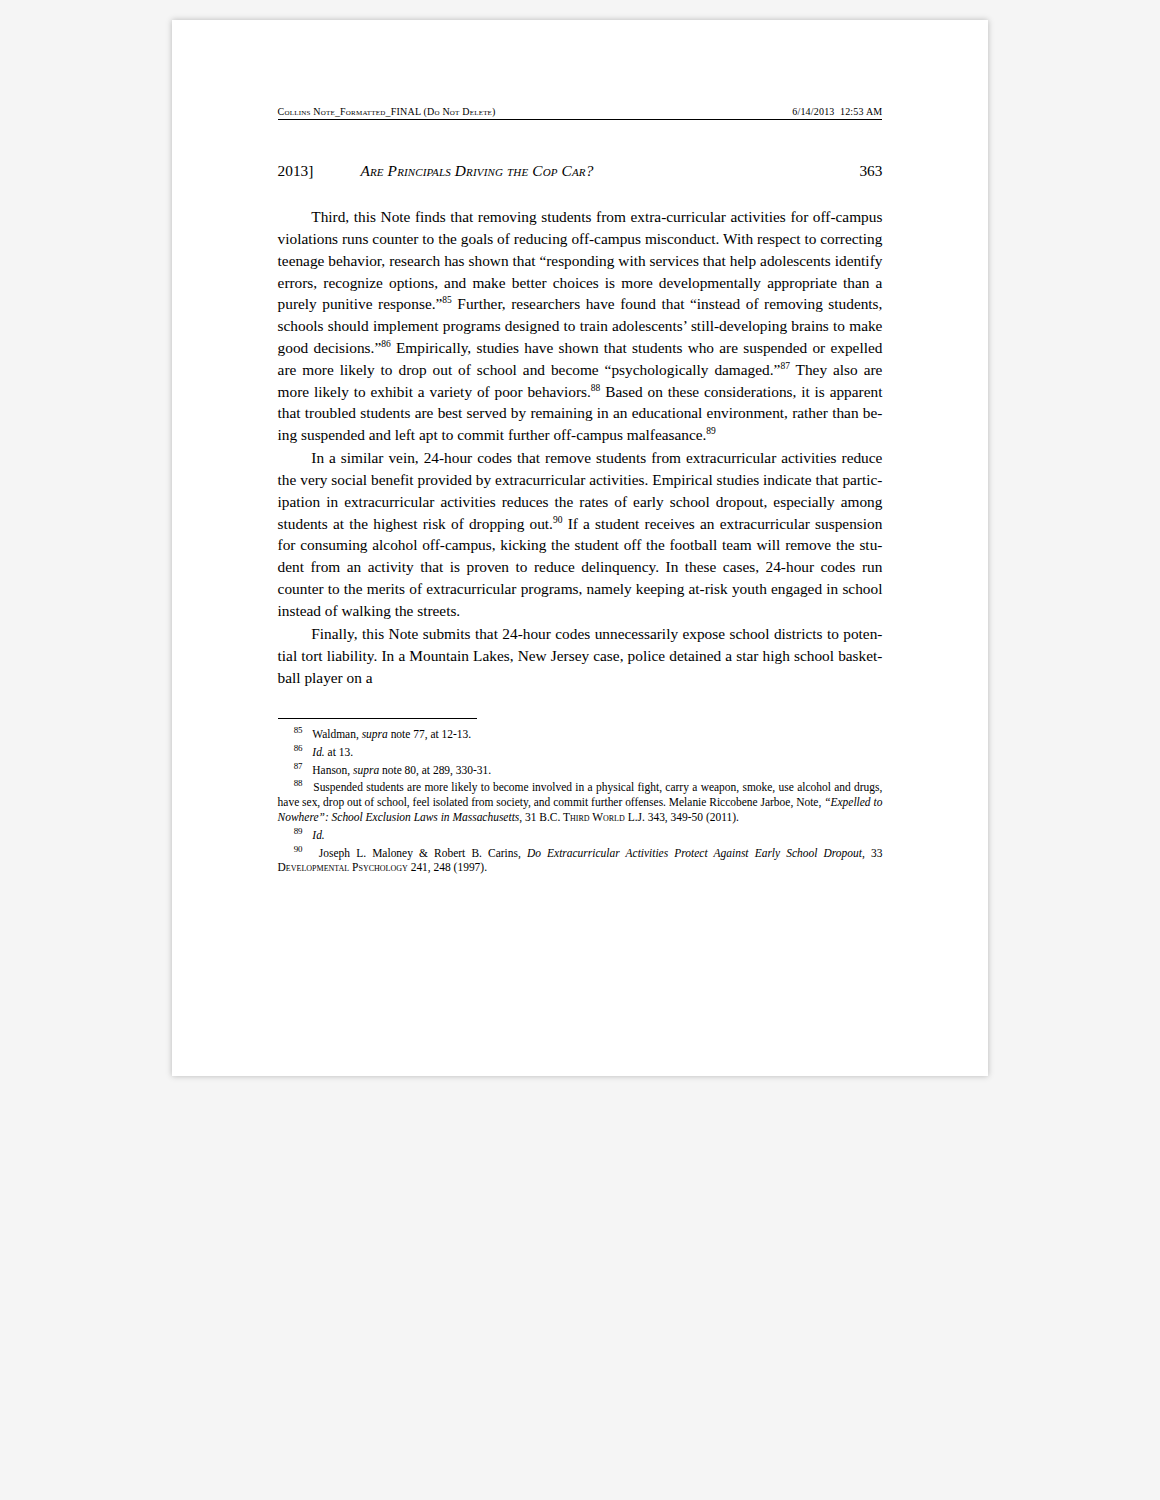Collins Note_Formatted_FINAL (Do Not Delete) 6/14/2013 12:53 AM
2013] Are Principals Driving the Cop Car? 363
Third, this Note finds that removing students from extra-curricular activities for off-campus violations runs counter to the goals of reducing off-campus misconduct. With respect to correcting teenage behavior, research has shown that “responding with services that help adolescents identify errors, recognize options, and make better choices is more developmentally appropriate than a purely punitive response.”85 Further, researchers have found that “instead of removing students, schools should implement programs designed to train adolescents’ still-developing brains to make good decisions.”86 Empirically, studies have shown that students who are suspended or expelled are more likely to drop out of school and become “psychologically damaged.”87 They also are more likely to exhibit a variety of poor behaviors.88 Based on these considerations, it is apparent that troubled students are best served by remaining in an educational environment, rather than being suspended and left apt to commit further off-campus malfeasance.89
In a similar vein, 24-hour codes that remove students from extracurricular activities reduce the very social benefit provided by extracurricular activities. Empirical studies indicate that participation in extracurricular activities reduces the rates of early school dropout, especially among students at the highest risk of dropping out.90 If a student receives an extracurricular suspension for consuming alcohol off-campus, kicking the student off the football team will remove the student from an activity that is proven to reduce delinquency. In these cases, 24-hour codes run counter to the merits of extracurricular programs, namely keeping at-risk youth engaged in school instead of walking the streets.
Finally, this Note submits that 24-hour codes unnecessarily expose school districts to potential tort liability. In a Mountain Lakes, New Jersey case, police detained a star high school basketball player on a
85 Waldman, supra note 77, at 12-13.
86 Id. at 13.
87 Hanson, supra note 80, at 289, 330-31.
88 Suspended students are more likely to become involved in a physical fight, carry a weapon, smoke, use alcohol and drugs, have sex, drop out of school, feel isolated from society, and commit further offenses. Melanie Riccobene Jarboe, Note, “Expelled to Nowhere”: School Exclusion Laws in Massachusetts, 31 B.C. Third World L.J. 343, 349-50 (2011).
89 Id.
90 Joseph L. Maloney & Robert B. Carins, Do Extracurricular Activities Protect Against Early School Dropout, 33 Developmental Psychology 241, 248 (1997).